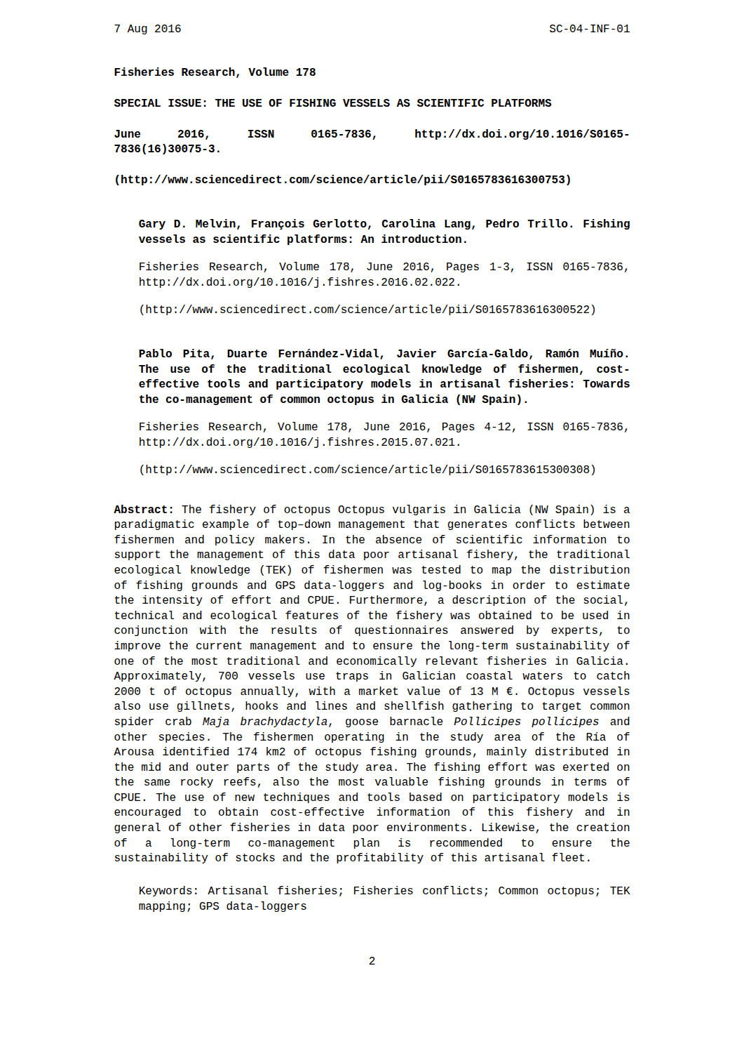7 Aug 2016 SC-04-INF-01
Fisheries Research, Volume 178
SPECIAL ISSUE: THE USE OF FISHING VESSELS AS SCIENTIFIC PLATFORMS
June 2016, ISSN 0165-7836, http://dx.doi.org/10.1016/S0165-7836(16)30075-3.
(http://www.sciencedirect.com/science/article/pii/S0165783616300753)
Gary D. Melvin, François Gerlotto, Carolina Lang, Pedro Trillo. Fishing vessels as scientific platforms: An introduction.
Fisheries Research, Volume 178, June 2016, Pages 1-3, ISSN 0165-7836, http://dx.doi.org/10.1016/j.fishres.2016.02.022.
(http://www.sciencedirect.com/science/article/pii/S0165783616300522)
Pablo Pita, Duarte Fernández-Vidal, Javier García-Galdo, Ramón Muíño. The use of the traditional ecological knowledge of fishermen, cost-effective tools and participatory models in artisanal fisheries: Towards the co-management of common octopus in Galicia (NW Spain).
Fisheries Research, Volume 178, June 2016, Pages 4-12, ISSN 0165-7836, http://dx.doi.org/10.1016/j.fishres.2015.07.021.
(http://www.sciencedirect.com/science/article/pii/S0165783615300308)
Abstract: The fishery of octopus Octopus vulgaris in Galicia (NW Spain) is a paradigmatic example of top–down management that generates conflicts between fishermen and policy makers. In the absence of scientific information to support the management of this data poor artisanal fishery, the traditional ecological knowledge (TEK) of fishermen was tested to map the distribution of fishing grounds and GPS data-loggers and log-books in order to estimate the intensity of effort and CPUE. Furthermore, a description of the social, technical and ecological features of the fishery was obtained to be used in conjunction with the results of questionnaires answered by experts, to improve the current management and to ensure the long-term sustainability of one of the most traditional and economically relevant fisheries in Galicia. Approximately, 700 vessels use traps in Galician coastal waters to catch 2000 t of octopus annually, with a market value of 13 M €. Octopus vessels also use gillnets, hooks and lines and shellfish gathering to target common spider crab Maja brachydactyla, goose barnacle Pollicipes pollicipes and other species. The fishermen operating in the study area of the Ría of Arousa identified 174 km2 of octopus fishing grounds, mainly distributed in the mid and outer parts of the study area. The fishing effort was exerted on the same rocky reefs, also the most valuable fishing grounds in terms of CPUE. The use of new techniques and tools based on participatory models is encouraged to obtain cost-effective information of this fishery and in general of other fisheries in data poor environments. Likewise, the creation of a long-term co-management plan is recommended to ensure the sustainability of stocks and the profitability of this artisanal fleet.
Keywords: Artisanal fisheries; Fisheries conflicts; Common octopus; TEK mapping; GPS data-loggers
2